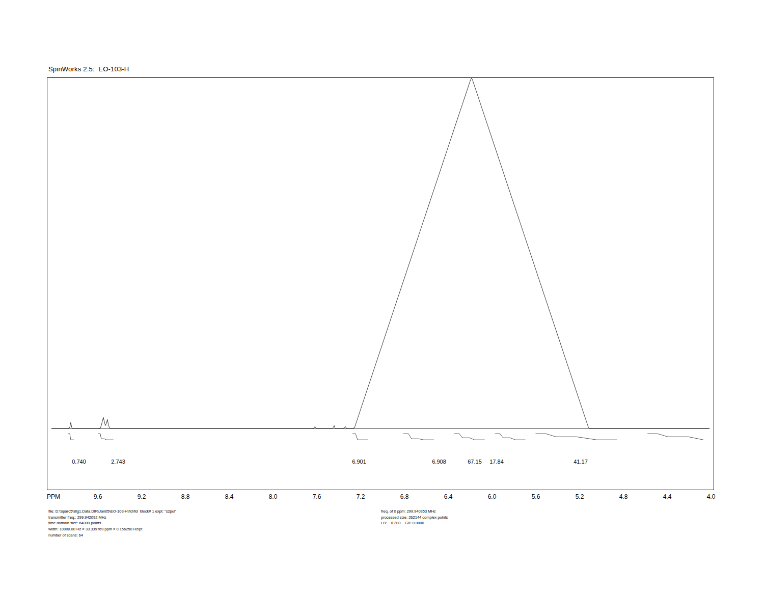SpinWorks 2.5: EO-103-H
0.740
2.743
6.901
6.908
67.15
17.84
41.17
PPM
9.6
9.2
8.8
8.4
8.0
7.6
7.2
6.8
6.4
6.0
5.6
5.2
4.8
4.4
4.0
file: D:\Sparc5\Big1.Data.DIR\Jan05\EO-103-H\fid\fid block# 1 expt: "s2pul"
transmitter freq.: 299.942092 MHz
time domain size: 64000 points
width: 10000.00 Hz = 33.339769 ppm = 0.156250 Hz/pt
number of scans: 64
freq. of 0 ppm: 299.940353 MHz
processed size: 262144 complex points
LB: 0.200 GB: 0.0000